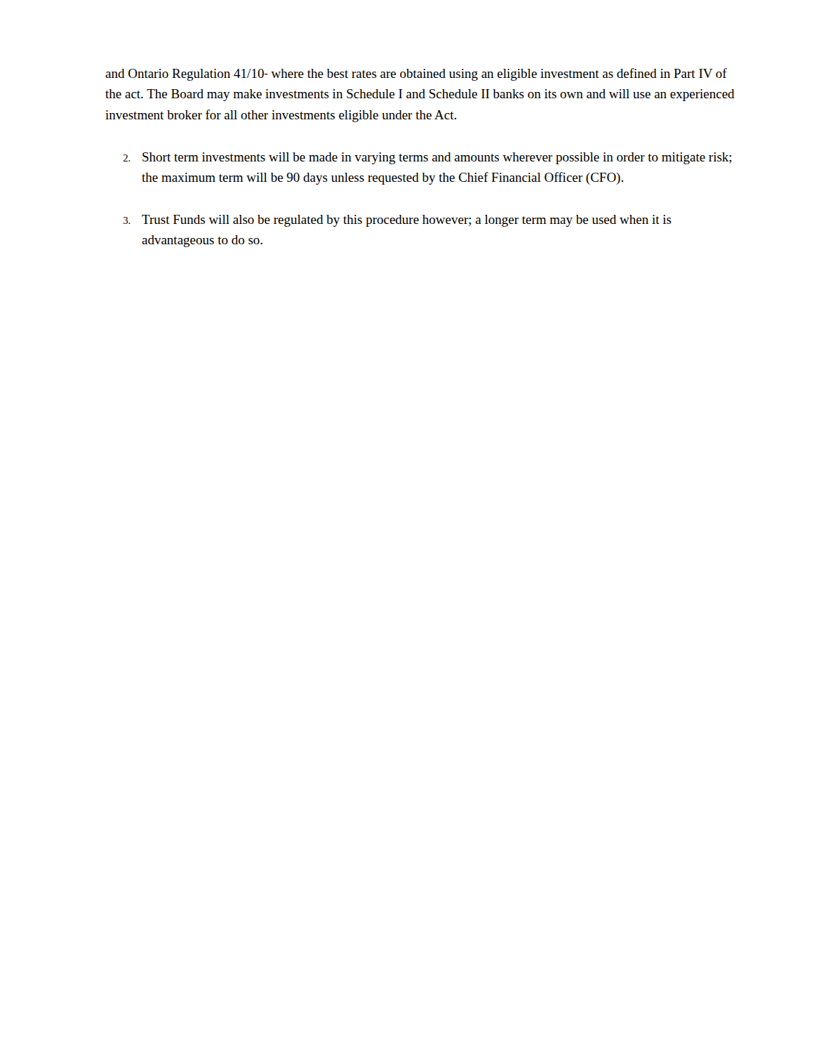and Ontario Regulation 41/10- where the best rates are obtained using an eligible investment as defined in Part IV of the act. The Board may make investments in Schedule I and Schedule II banks on its own and will use an experienced investment broker for all other investments eligible under the Act.
Short term investments will be made in varying terms and amounts wherever possible in order to mitigate risk; the maximum term will be 90 days unless requested by the Chief Financial Officer (CFO).
Trust Funds will also be regulated by this procedure however; a longer term may be used when it is advantageous to do so.